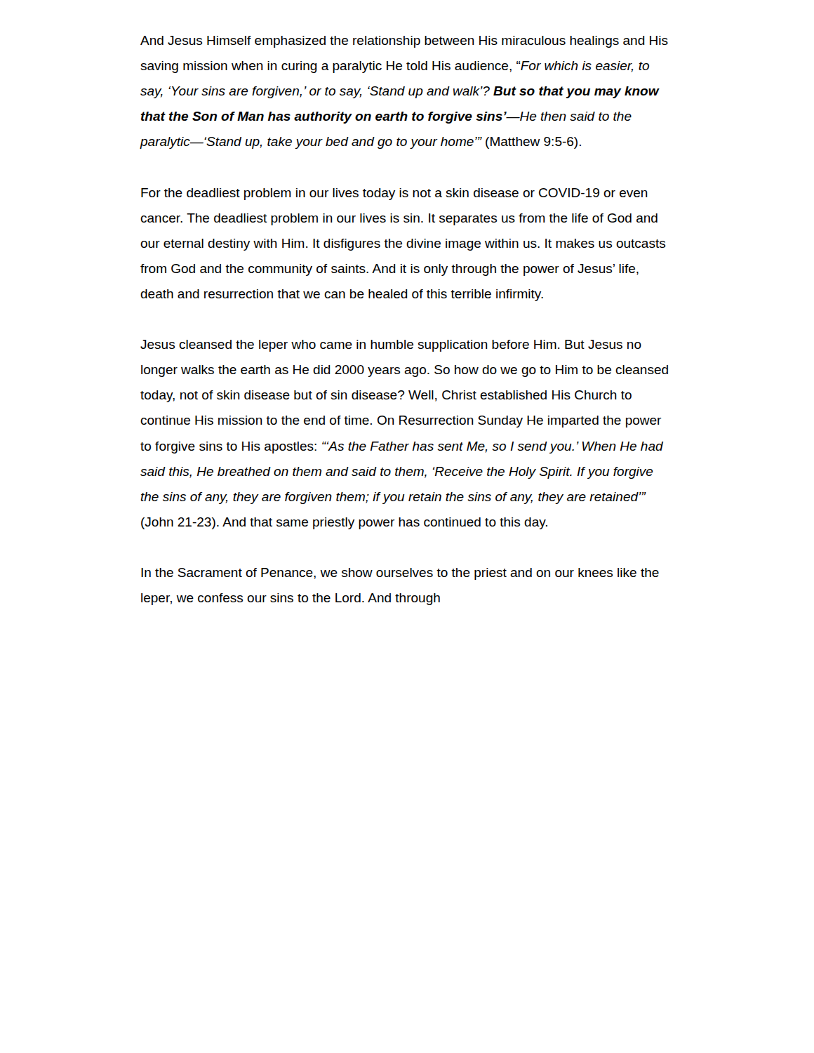And Jesus Himself emphasized the relationship between His miraculous healings and His saving mission when in curing a paralytic He told His audience, “For which is easier, to say, ‘Your sins are forgiven,’ or to say, ‘Stand up and walk’? But so that you may know that the Son of Man has authority on earth to forgive sins’—He then said to the paralytic—‘Stand up, take your bed and go to your home’” (Matthew 9:5-6).
For the deadliest problem in our lives today is not a skin disease or COVID-19 or even cancer. The deadliest problem in our lives is sin. It separates us from the life of God and our eternal destiny with Him. It disfigures the divine image within us. It makes us outcasts from God and the community of saints. And it is only through the power of Jesus’ life, death and resurrection that we can be healed of this terrible infirmity.
Jesus cleansed the leper who came in humble supplication before Him. But Jesus no longer walks the earth as He did 2000 years ago. So how do we go to Him to be cleansed today, not of skin disease but of sin disease? Well, Christ established His Church to continue His mission to the end of time. On Resurrection Sunday He imparted the power to forgive sins to His apostles: “‘As the Father has sent Me, so I send you.’ When He had said this, He breathed on them and said to them, ‘Receive the Holy Spirit. If you forgive the sins of any, they are forgiven them; if you retain the sins of any, they are retained’” (John 21-23). And that same priestly power has continued to this day.
In the Sacrament of Penance, we show ourselves to the priest and on our knees like the leper, we confess our sins to the Lord. And through